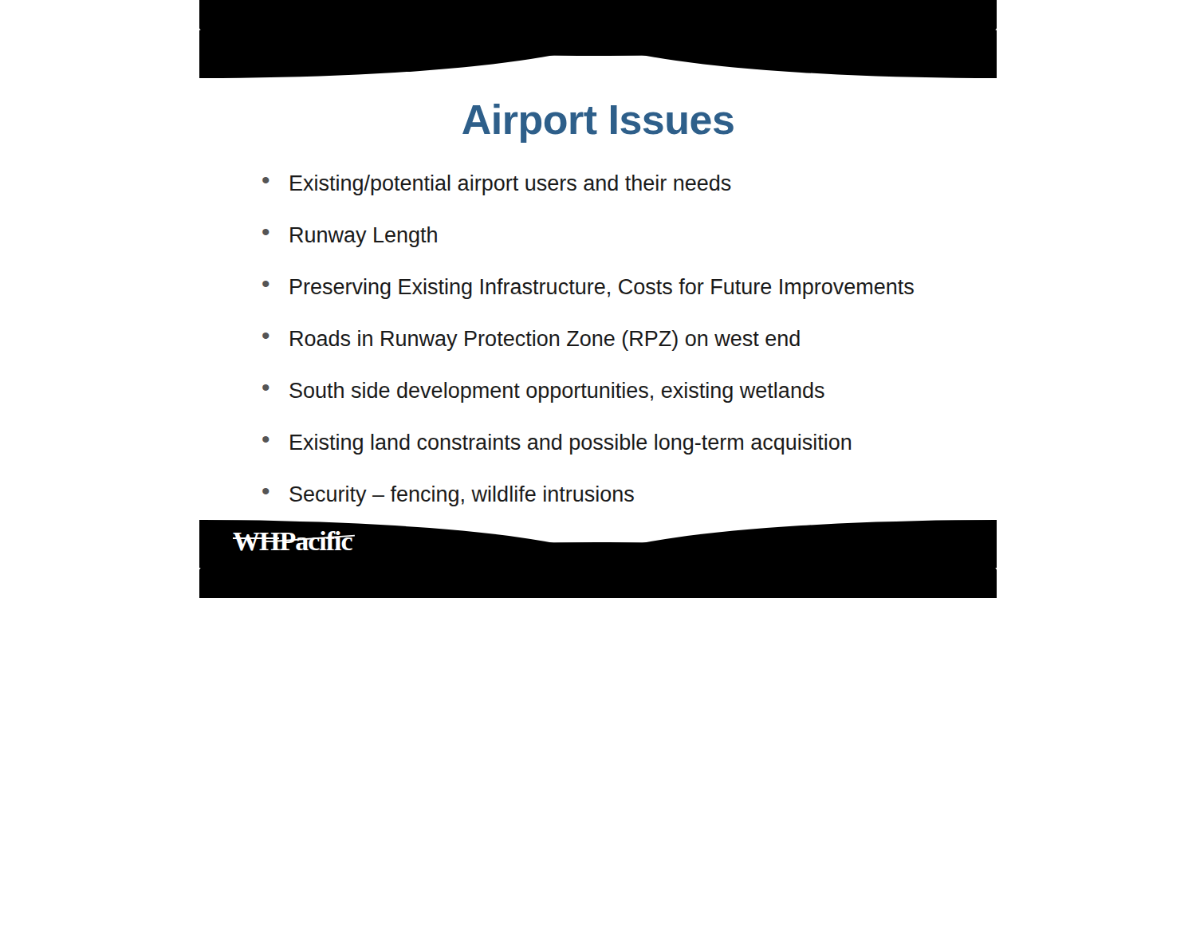Airport Issues
Existing/potential airport users and their needs
Runway Length
Preserving Existing Infrastructure, Costs for Future Improvements
Roads in Runway Protection Zone (RPZ) on west end
South side development opportunities, existing wetlands
Existing land constraints and possible long-term acquisition
Security – fencing, wildlife intrusions
WH Pacific